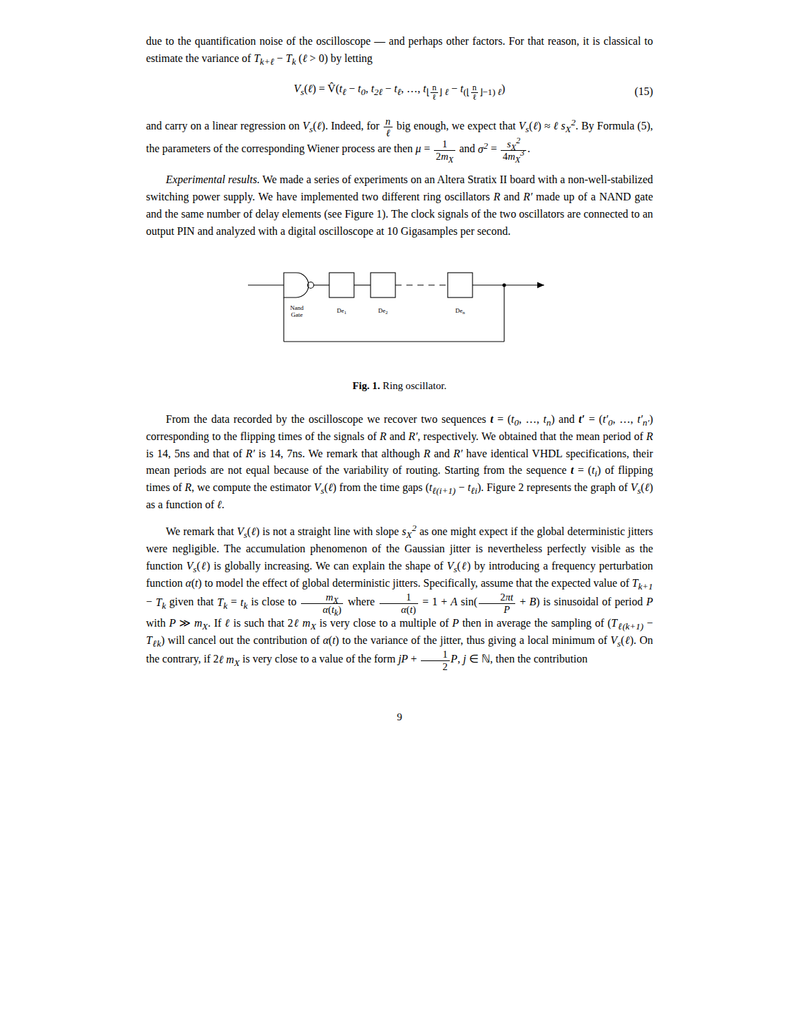due to the quantification noise of the oscilloscope — and perhaps other factors. For that reason, it is classical to estimate the variance of Tk+ℓ − Tk (ℓ > 0) by letting
Vs(ℓ) = V̂(tℓ − t0, t2ℓ − tℓ, …, t⌊nℓ⌋ ℓ − t(⌊nℓ⌋−1) ℓ) (15)
and carry on a linear regression on Vs(ℓ). Indeed, for nℓ big enough, we expect that Vs(ℓ) ≈ ℓ sX2. By Formula (5), the parameters of the corresponding Wiener process are then μ = 12mX and σ2 = sX24mX3.
Experimental results. We made a series of experiments on an Altera Stratix II board with a non-well-stabilized switching power supply. We have implemented two different ring oscillators R and R′ made up of a NAND gate and the same number of delay elements (see Figure 1). The clock signals of the two oscillators are connected to an output PIN and analyzed with a digital oscilloscope at 10 Gigasamples per second.
Nand Gate De1 De2 Den
Fig. 1. Ring oscillator.
From the data recorded by the oscilloscope we recover two sequences t = (t0, …, tn) and t′ = (t′0, …, t′n′) corresponding to the flipping times of the signals of R and R′, respectively. We obtained that the mean period of R is 14, 5ns and that of R′ is 14, 7ns. We remark that although R and R′ have identical VHDL specifications, their mean periods are not equal because of the variability of routing. Starting from the sequence t = (ti) of flipping times of R, we compute the estimator Vs(ℓ) from the time gaps (tℓ(i+1) − tℓi). Figure 2 represents the graph of Vs(ℓ) as a function of ℓ.
We remark that Vs(ℓ) is not a straight line with slope sX2 as one might expect if the global deterministic jitters were negligible. The accumulation phenomenon of the Gaussian jitter is nevertheless perfectly visible as the function Vs(ℓ) is globally increasing. We can explain the shape of Vs(ℓ) by introducing a frequency perturbation function α(t) to model the effect of global deterministic jitters. Specifically, assume that the expected value of Tk+1 − Tk given that Tk = tk is close to mX α(tk) where 1 α(t) = 1 + A sin(2πt P + B) is sinusoidal of period P with P ≫ mX. If ℓ is such that 2ℓ mX is very close to a multiple of P then in average the sampling of (Tℓ(k+1) − Tℓk) will cancel out the contribution of α(t) to the variance of the jitter, thus giving a local minimum of Vs(ℓ). On the contrary, if 2ℓ mX is very close to a value of the form jP + 12 P, j ∈ ℕ, then the contribution
9